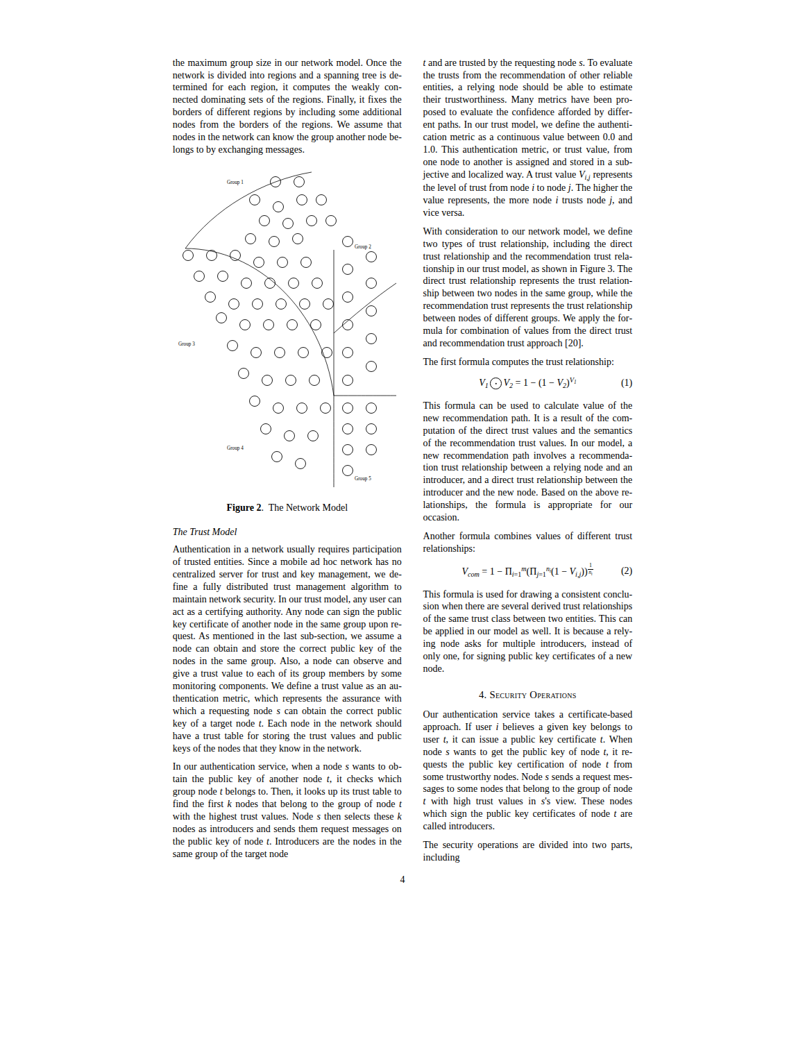the maximum group size in our network model. Once the network is divided into regions and a spanning tree is determined for each region, it computes the weakly connected dominating sets of the regions. Finally, it fixes the borders of different regions by including some additional nodes from the borders of the regions. We assume that nodes in the network can know the group another node belongs to by exchanging messages.
Group 1 Group 2 Group 3 Group 4 Group 5
Figure 2. The Network Model
The Trust Model
Authentication in a network usually requires participation of trusted entities. Since a mobile ad hoc network has no centralized server for trust and key management, we define a fully distributed trust management algorithm to maintain network security. In our trust model, any user can act as a certifying authority. Any node can sign the public key certificate of another node in the same group upon request. As mentioned in the last sub-section, we assume a node can obtain and store the correct public key of the nodes in the same group. Also, a node can observe and give a trust value to each of its group members by some monitoring components. We define a trust value as an authentication metric, which represents the assurance with which a requesting node s can obtain the correct public key of a target node t. Each node in the network should have a trust table for storing the trust values and public keys of the nodes that they know in the network.
In our authentication service, when a node s wants to obtain the public key of another node t, it checks which group node t belongs to. Then, it looks up its trust table to find the first k nodes that belong to the group of node t with the highest trust values. Node s then selects these k nodes as introducers and sends them request messages on the public key of node t. Introducers are the nodes in the same group of the target node
t and are trusted by the requesting node s. To evaluate the trusts from the recommendation of other reliable entities, a relying node should be able to estimate their trustworthiness. Many metrics have been proposed to evaluate the confidence afforded by different paths. In our trust model, we define the authentication metric as a continuous value between 0.0 and 1.0. This authentication metric, or trust value, from one node to another is assigned and stored in a subjective and localized way. A trust value Vi,j represents the level of trust from node i to node j. The higher the value represents, the more node i trusts node j, and vice versa.
With consideration to our network model, we define two types of trust relationship, including the direct trust relationship and the recommendation trust relationship in our trust model, as shown in Figure 3. The direct trust relationship represents the trust relationship between two nodes in the same group, while the recommendation trust represents the trust relationship between nodes of different groups. We apply the formula for combination of values from the direct trust and recommendation trust approach [20].
The first formula computes the trust relationship:
V1 V2 = 1 − (1 − V2)V1
(1)
This formula can be used to calculate value of the new recommendation path. It is a result of the computation of the direct trust values and the semantics of the recommendation trust values. In our model, a new recommendation path involves a recommendation trust relationship between a relying node and an introducer, and a direct trust relationship between the introducer and the new node. Based on the above relationships, the formula is appropriate for our occasion.
Another formula combines values of different trust relationships:
Vcom = 1 − Πi=1m(Πj=1ni(1 − Vi,j))1 ni
(2)
This formula is used for drawing a consistent conclusion when there are several derived trust relationships of the same trust class between two entities. This can be applied in our model as well. It is because a relying node asks for multiple introducers, instead of only one, for signing public key certificates of a new node.
4. Security Operations
Our authentication service takes a certificate-based approach. If user i believes a given key belongs to user t, it can issue a public key certificate t. When node s wants to get the public key of node t, it requests the public key certification of node t from some trustworthy nodes. Node s sends a request messages to some nodes that belong to the group of node t with high trust values in s's view. These nodes which sign the public key certificates of node t are called introducers.
The security operations are divided into two parts, including
4